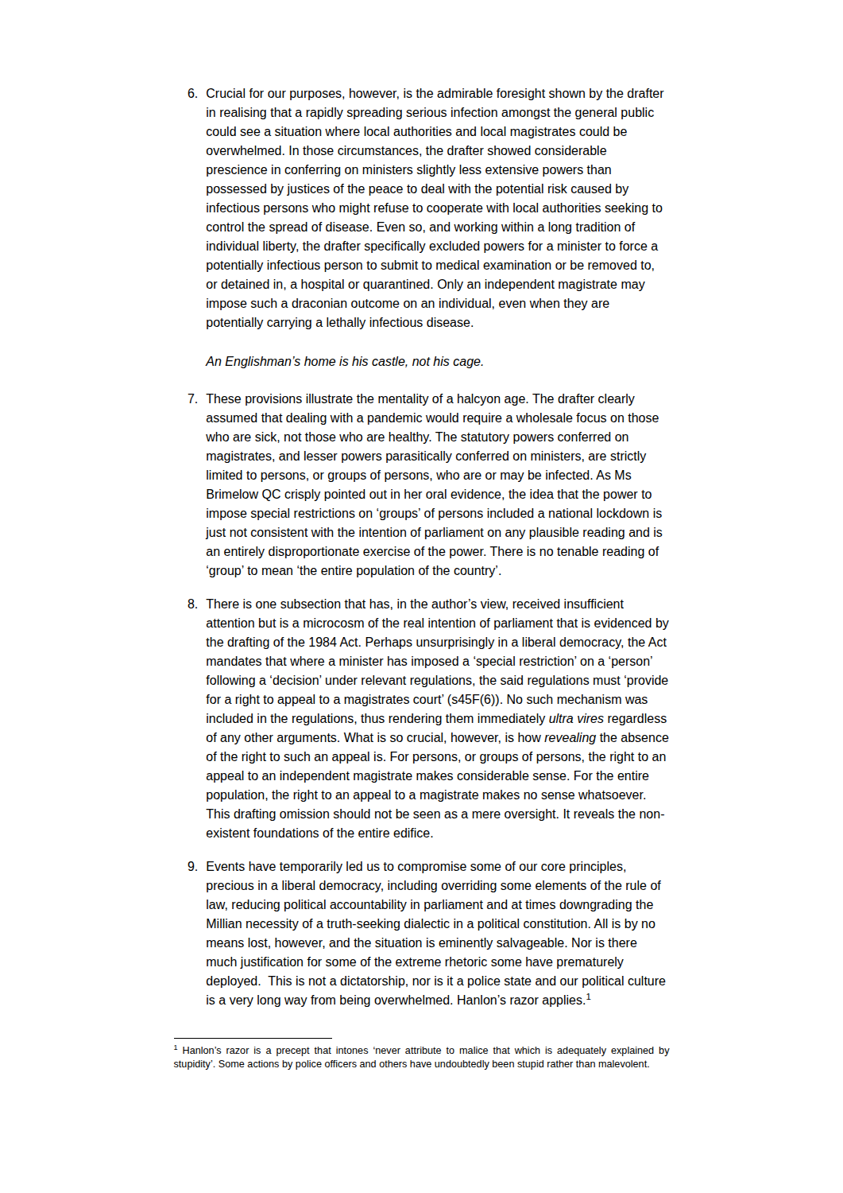Crucial for our purposes, however, is the admirable foresight shown by the drafter in realising that a rapidly spreading serious infection amongst the general public could see a situation where local authorities and local magistrates could be overwhelmed. In those circumstances, the drafter showed considerable prescience in conferring on ministers slightly less extensive powers than possessed by justices of the peace to deal with the potential risk caused by infectious persons who might refuse to cooperate with local authorities seeking to control the spread of disease. Even so, and working within a long tradition of individual liberty, the drafter specifically excluded powers for a minister to force a potentially infectious person to submit to medical examination or be removed to, or detained in, a hospital or quarantined. Only an independent magistrate may impose such a draconian outcome on an individual, even when they are potentially carrying a lethally infectious disease.
An Englishman’s home is his castle, not his cage.
These provisions illustrate the mentality of a halcyon age. The drafter clearly assumed that dealing with a pandemic would require a wholesale focus on those who are sick, not those who are healthy. The statutory powers conferred on magistrates, and lesser powers parasitically conferred on ministers, are strictly limited to persons, or groups of persons, who are or may be infected. As Ms Brimelow QC crisply pointed out in her oral evidence, the idea that the power to impose special restrictions on ‘groups’ of persons included a national lockdown is just not consistent with the intention of parliament on any plausible reading and is an entirely disproportionate exercise of the power. There is no tenable reading of ‘group’ to mean ‘the entire population of the country’.
There is one subsection that has, in the author’s view, received insufficient attention but is a microcosm of the real intention of parliament that is evidenced by the drafting of the 1984 Act. Perhaps unsurprisingly in a liberal democracy, the Act mandates that where a minister has imposed a ‘special restriction’ on a ‘person’ following a ‘decision’ under relevant regulations, the said regulations must ‘provide for a right to appeal to a magistrates court’ (s45F(6)). No such mechanism was included in the regulations, thus rendering them immediately ultra vires regardless of any other arguments. What is so crucial, however, is how revealing the absence of the right to such an appeal is. For persons, or groups of persons, the right to an appeal to an independent magistrate makes considerable sense. For the entire population, the right to an appeal to a magistrate makes no sense whatsoever. This drafting omission should not be seen as a mere oversight. It reveals the non-existent foundations of the entire edifice.
Events have temporarily led us to compromise some of our core principles, precious in a liberal democracy, including overriding some elements of the rule of law, reducing political accountability in parliament and at times downgrading the Millian necessity of a truth-seeking dialectic in a political constitution. All is by no means lost, however, and the situation is eminently salvageable. Nor is there much justification for some of the extreme rhetoric some have prematurely deployed. This is not a dictatorship, nor is it a police state and our political culture is a very long way from being overwhelmed. Hanlon’s razor applies.1
1 Hanlon’s razor is a precept that intones ‘never attribute to malice that which is adequately explained by stupidity’. Some actions by police officers and others have undoubtedly been stupid rather than malevolent.